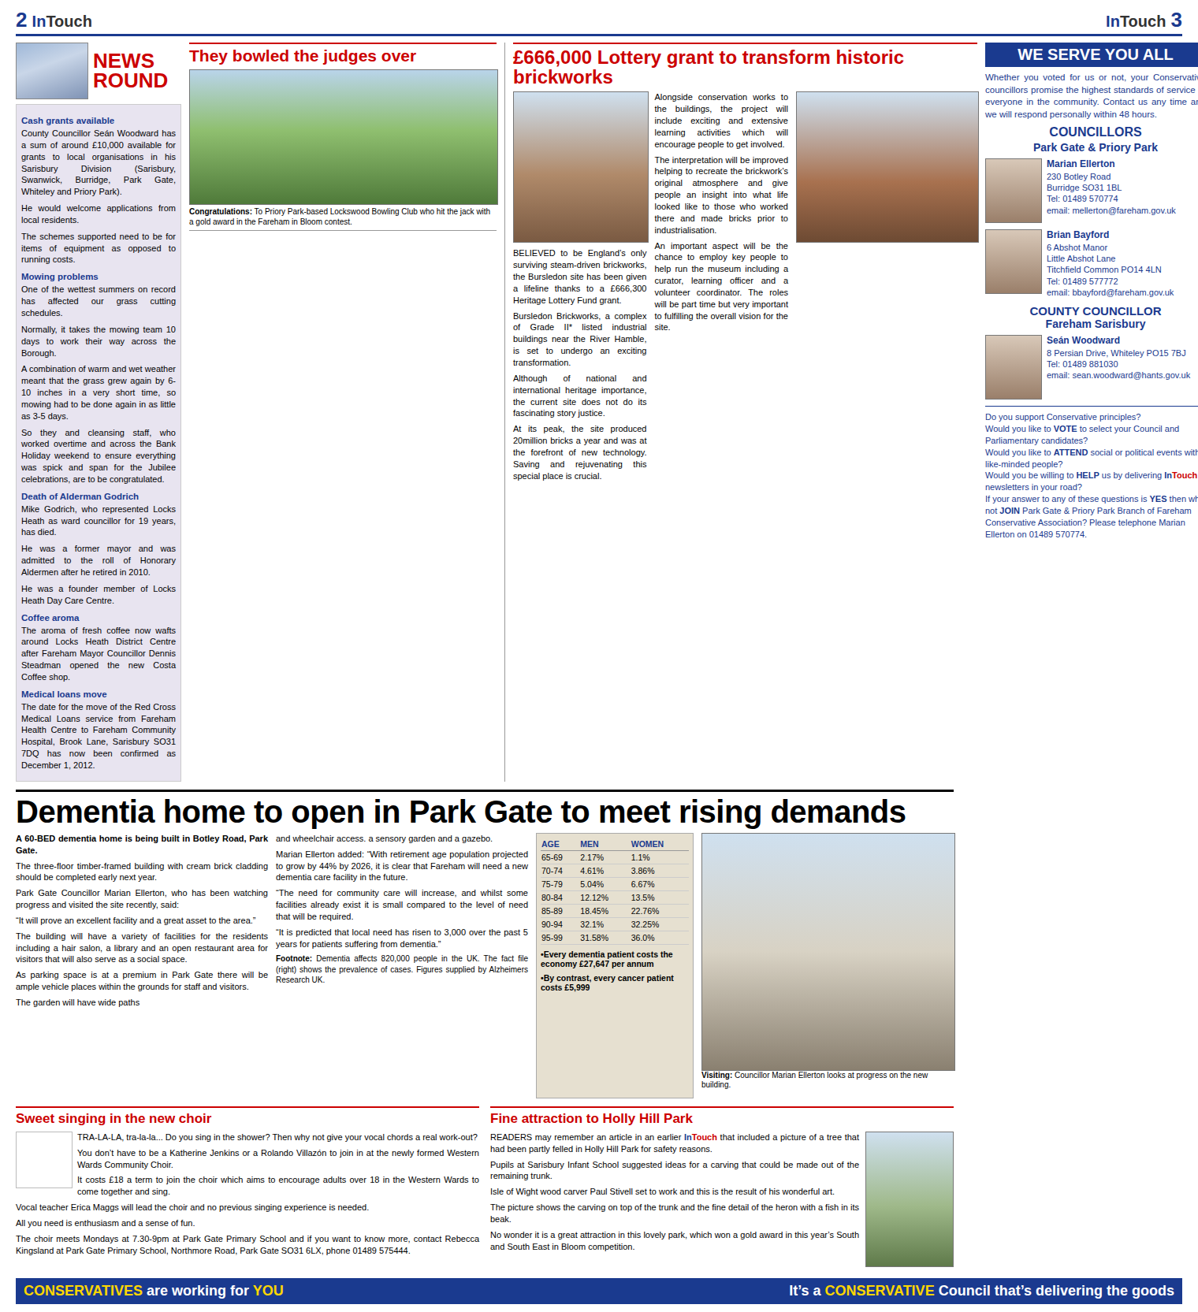2 In Touch
In Touch 3
NEWS
ROUND
Cash grants available
County Councillor Seán Woodward has a sum of around £10,000 available for grants to local organisations in his Sarisbury Division (Sarisbury, Swanwick, Burridge, Park Gate, Whiteley and Priory Park).
He would welcome applications from local residents.
The schemes supported need to be for items of equipment as opposed to running costs.
Mowing problems
One of the wettest summers on record has affected our grass cutting schedules.
Normally, it takes the mowing team 10 days to work their way across the Borough.
A combination of warm and wet weather meant that the grass grew again by 6-10 inches in a very short time, so mowing had to be done again in as little as 3-5 days.
So they and cleansing staff, who worked overtime and across the Bank Holiday weekend to ensure everything was spick and span for the Jubilee celebrations, are to be congratulated.
Death of Alderman Godrich
Mike Godrich, who represented Locks Heath as ward councillor for 19 years, has died.
He was a former mayor and was admitted to the roll of Honorary Aldermen after he retired in 2010.
He was a founder member of Locks Heath Day Care Centre.
Coffee aroma
The aroma of fresh coffee now wafts around Locks Heath District Centre after Fareham Mayor Councillor Dennis Steadman opened the new Costa Coffee shop.
Medical loans move
The date for the move of the Red Cross Medical Loans service from Fareham Health Centre to Fareham Community Hospital, Brook Lane, Sarisbury SO31 7DQ has now been confirmed as December 1, 2012.
They bowled the judges over
Congratulations: To Priory Park-based Lockswood Bowling Club who hit the jack with a gold award in the Fareham in Bloom contest.
£666,000 Lottery grant to transform historic brickworks
BELIEVED to be England’s only surviving steam-driven brickworks, the Bursledon site has been given a lifeline thanks to a £666,300 Heritage Lottery Fund grant.
Bursledon Brickworks, a complex of Grade II* listed industrial buildings near the River Hamble, is set to undergo an exciting transformation.
Although of national and international heritage importance, the current site does not do its fascinating story justice.
At its peak, the site produced 20million bricks a year and was at the forefront of new technology. Saving and rejuvenating this special place is crucial.
Alongside conservation works to the buildings, the project will include exciting and extensive learning activities which will encourage people to get involved.
The interpretation will be improved helping to recreate the brickwork’s original atmosphere and give people an insight into what life looked like to those who worked there and made bricks prior to industrialisation.
An important aspect will be the chance to employ key people to help run the museum including a curator, learning officer and a volunteer coordinator. The roles will be part time but very important to fulfilling the overall vision for the site.
WE SERVE YOU ALL
Whether you voted for us or not, your Conservative councillors promise the highest standards of service to everyone in the community. Contact us any time and we will respond personally within 48 hours.
COUNCILLORS
Park Gate & Priory Park
Marian Ellerton
230 Botley Road
Burridge SO31 1BL
Tel: 01489 570774
email: mellerton@fareham.gov.uk
Brian Bayford
6 Abshot Manor
Little Abshot Lane
Titchfield Common PO14 4LN
Tel: 01489 577772
email: bbayford@fareham.gov.uk
COUNTY COUNCILLOR
Fareham Sarisbury
Seán Woodward
8 Persian Drive, Whiteley PO15 7BJ
Tel: 01489 881030
email: sean.woodward@hants.gov.uk
Do you support Conservative principles?
Would you like to VOTE to select your Council and Parliamentary candidates?
Would you like to ATTEND social or political events with like-minded people?
Would you be willing to HELP us by delivering In Touch newsletters in your road?
If your answer to any of these questions is YES then why not JOIN Park Gate & Priory Park Branch of Fareham Conservative Association? Please telephone Marian Ellerton on 01489 570774.
Dementia home to open in Park Gate to meet rising demands
A 60-BED dementia home is being built in Botley Road, Park Gate.
The three-floor timber-framed building with cream brick cladding should be completed early next year.
Park Gate Councillor Marian Ellerton, who has been watching progress and visited the site recently, said:
“It will prove an excellent facility and a great asset to the area.”
The building will have a variety of facilities for the residents including a hair salon, a library and an open restaurant area for visitors that will also serve as a social space.
As parking space is at a premium in Park Gate there will be ample vehicle places within the grounds for staff and visitors.
The garden will have wide paths
and wheelchair access. a sensory garden and a gazebo.
Marian Ellerton added: “With retirement age population projected to grow by 44% by 2026, it is clear that Fareham will need a new dementia care facility in the future.
“The need for community care will increase, and whilst some facilities already exist it is small compared to the level of need that will be required.
“It is predicted that local need has risen to 3,000 over the past 5 years for patients suffering from dementia.”
Footnote: Dementia affects 820,000 people in the UK. The fact file (right) shows the prevalence of cases. Figures supplied by Alzheimers Research UK.
| AGE | MEN | WOMEN |
| --- | --- | --- |
| 65-69 | 2.17% | 1.1% |
| 70-74 | 4.61% | 3.86% |
| 75-79 | 5.04% | 6.67% |
| 80-84 | 12.12% | 13.5% |
| 85-89 | 18.45% | 22.76% |
| 90-94 | 32.1% | 32.25% |
| 95-99 | 31.58% | 36.0% |
•Every dementia patient costs the economy £27,647 per annum
•By contrast, every cancer patient costs £5,999
Visiting: Councillor Marian Ellerton looks at progress on the new building.
Sweet singing in the new choir
TRA-LA-LA, tra-la-la... Do you sing in the shower? Then why not give your vocal chords a real work-out?
You don’t have to be a Katherine Jenkins or a Rolando Villazón to join in at the newly formed Western Wards Community Choir.
It costs £18 a term to join the choir which aims to encourage adults over 18 in the Western Wards to come together and sing.
Vocal teacher Erica Maggs will lead the choir and no previous singing experience is needed.
All you need is enthusiasm and a sense of fun.
The choir meets Mondays at 7.30-9pm at Park Gate Primary School and if you want to know more, contact Rebecca Kingsland at Park Gate Primary School, Northmore Road, Park Gate SO31 6LX, phone 01489 575444.
Fine attraction to Holly Hill Park
READERS may remember an article in an earlier In Touch that included a picture of a tree that had been partly felled in Holly Hill Park for safety reasons.
Pupils at Sarisbury Infant School suggested ideas for a carving that could be made out of the remaining trunk.
Isle of Wight wood carver Paul Stivell set to work and this is the result of his wonderful art.
The picture shows the carving on top of the trunk and the fine detail of the heron with a fish in its beak.
No wonder it is a great attraction in this lovely park, which won a gold award in this year’s South and South East in Bloom competition.
CONSERVATIVES are working for YOU
It’s a CONSERVATIVE Council that’s delivering the goods